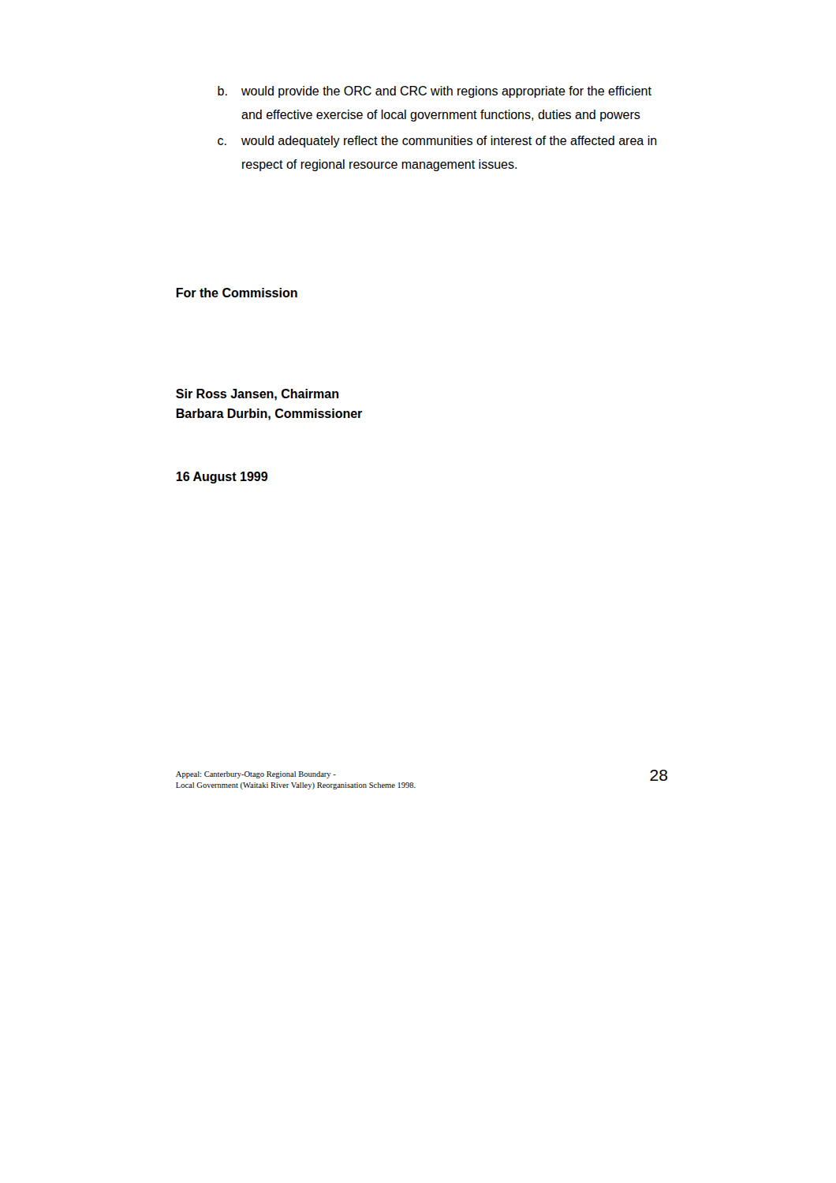b. would provide the ORC and CRC with regions appropriate for the efficient and effective exercise of local government functions, duties and powers
c. would adequately reflect the communities of interest of the affected area in respect of regional resource management issues.
For the Commission
Sir Ross Jansen, Chairman
Barbara Durbin, Commissioner
16 August 1999
Appeal: Canterbury-Otago Regional Boundary -
Local Government (Waitaki River Valley) Reorganisation Scheme 1998.
28